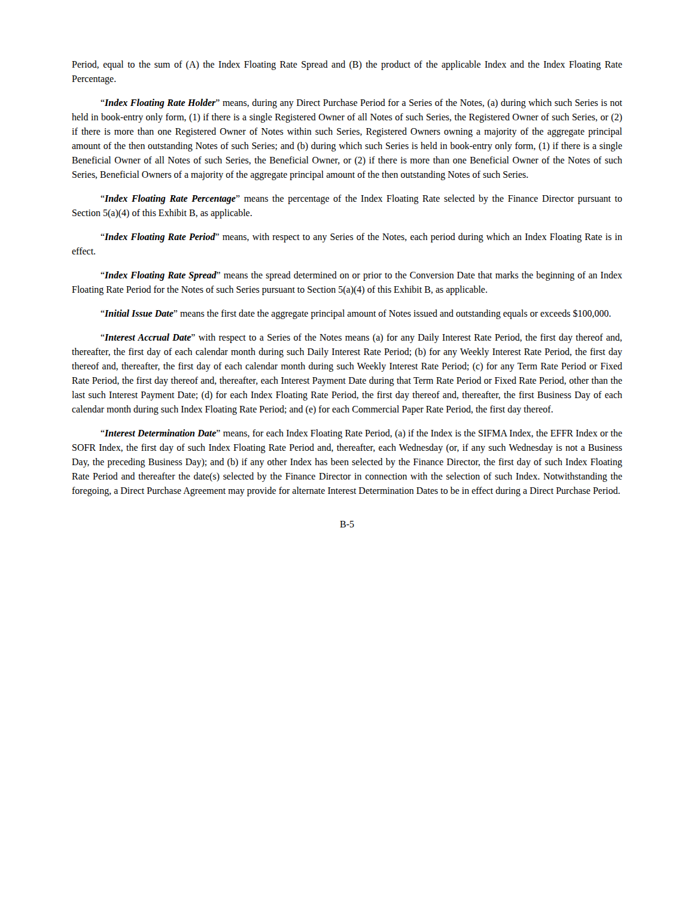Period, equal to the sum of (A) the Index Floating Rate Spread and (B) the product of the applicable Index and the Index Floating Rate Percentage.
“Index Floating Rate Holder” means, during any Direct Purchase Period for a Series of the Notes, (a) during which such Series is not held in book-entry only form, (1) if there is a single Registered Owner of all Notes of such Series, the Registered Owner of such Series, or (2) if there is more than one Registered Owner of Notes within such Series, Registered Owners owning a majority of the aggregate principal amount of the then outstanding Notes of such Series; and (b) during which such Series is held in book-entry only form, (1) if there is a single Beneficial Owner of all Notes of such Series, the Beneficial Owner, or (2) if there is more than one Beneficial Owner of the Notes of such Series, Beneficial Owners of a majority of the aggregate principal amount of the then outstanding Notes of such Series.
“Index Floating Rate Percentage” means the percentage of the Index Floating Rate selected by the Finance Director pursuant to Section 5(a)(4) of this Exhibit B, as applicable.
“Index Floating Rate Period” means, with respect to any Series of the Notes, each period during which an Index Floating Rate is in effect.
“Index Floating Rate Spread” means the spread determined on or prior to the Conversion Date that marks the beginning of an Index Floating Rate Period for the Notes of such Series pursuant to Section 5(a)(4) of this Exhibit B, as applicable.
“Initial Issue Date” means the first date the aggregate principal amount of Notes issued and outstanding equals or exceeds $100,000.
“Interest Accrual Date” with respect to a Series of the Notes means (a) for any Daily Interest Rate Period, the first day thereof and, thereafter, the first day of each calendar month during such Daily Interest Rate Period; (b) for any Weekly Interest Rate Period, the first day thereof and, thereafter, the first day of each calendar month during such Weekly Interest Rate Period; (c) for any Term Rate Period or Fixed Rate Period, the first day thereof and, thereafter, each Interest Payment Date during that Term Rate Period or Fixed Rate Period, other than the last such Interest Payment Date; (d) for each Index Floating Rate Period, the first day thereof and, thereafter, the first Business Day of each calendar month during such Index Floating Rate Period; and (e) for each Commercial Paper Rate Period, the first day thereof.
“Interest Determination Date” means, for each Index Floating Rate Period, (a) if the Index is the SIFMA Index, the EFFR Index or the SOFR Index, the first day of such Index Floating Rate Period and, thereafter, each Wednesday (or, if any such Wednesday is not a Business Day, the preceding Business Day); and (b) if any other Index has been selected by the Finance Director, the first day of such Index Floating Rate Period and thereafter the date(s) selected by the Finance Director in connection with the selection of such Index. Notwithstanding the foregoing, a Direct Purchase Agreement may provide for alternate Interest Determination Dates to be in effect during a Direct Purchase Period.
B-5